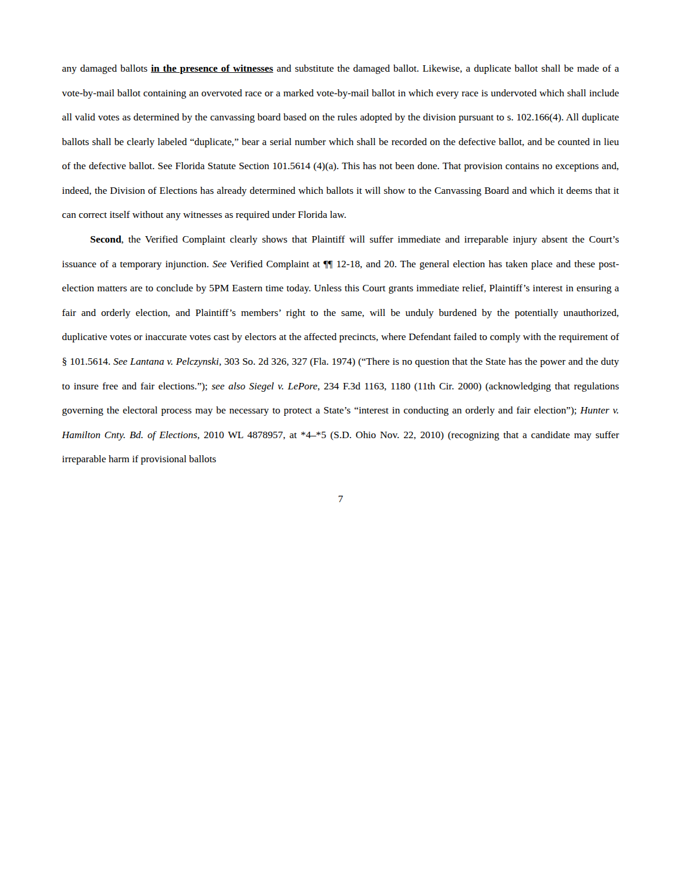any damaged ballots in the presence of witnesses and substitute the damaged ballot. Likewise, a duplicate ballot shall be made of a vote-by-mail ballot containing an overvoted race or a marked vote-by-mail ballot in which every race is undervoted which shall include all valid votes as determined by the canvassing board based on the rules adopted by the division pursuant to s. 102.166(4). All duplicate ballots shall be clearly labeled “duplicate,” bear a serial number which shall be recorded on the defective ballot, and be counted in lieu of the defective ballot. See Florida Statute Section 101.5614 (4)(a). This has not been done. That provision contains no exceptions and, indeed, the Division of Elections has already determined which ballots it will show to the Canvassing Board and which it deems that it can correct itself without any witnesses as required under Florida law.
Second, the Verified Complaint clearly shows that Plaintiff will suffer immediate and irreparable injury absent the Court’s issuance of a temporary injunction. See Verified Complaint at ¶¶ 12-18, and 20. The general election has taken place and these post-election matters are to conclude by 5PM Eastern time today. Unless this Court grants immediate relief, Plaintiff’s interest in ensuring a fair and orderly election, and Plaintiff’s members’ right to the same, will be unduly burdened by the potentially unauthorized, duplicative votes or inaccurate votes cast by electors at the affected precincts, where Defendant failed to comply with the requirement of § 101.5614. See Lantana v. Pelczynski, 303 So. 2d 326, 327 (Fla. 1974) (“There is no question that the State has the power and the duty to insure free and fair elections.”); see also Siegel v. LePore, 234 F.3d 1163, 1180 (11th Cir. 2000) (acknowledging that regulations governing the electoral process may be necessary to protect a State’s “interest in conducting an orderly and fair election”); Hunter v. Hamilton Cnty. Bd. of Elections, 2010 WL 4878957, at *4–*5 (S.D. Ohio Nov. 22, 2010) (recognizing that a candidate may suffer irreparable harm if provisional ballots
7